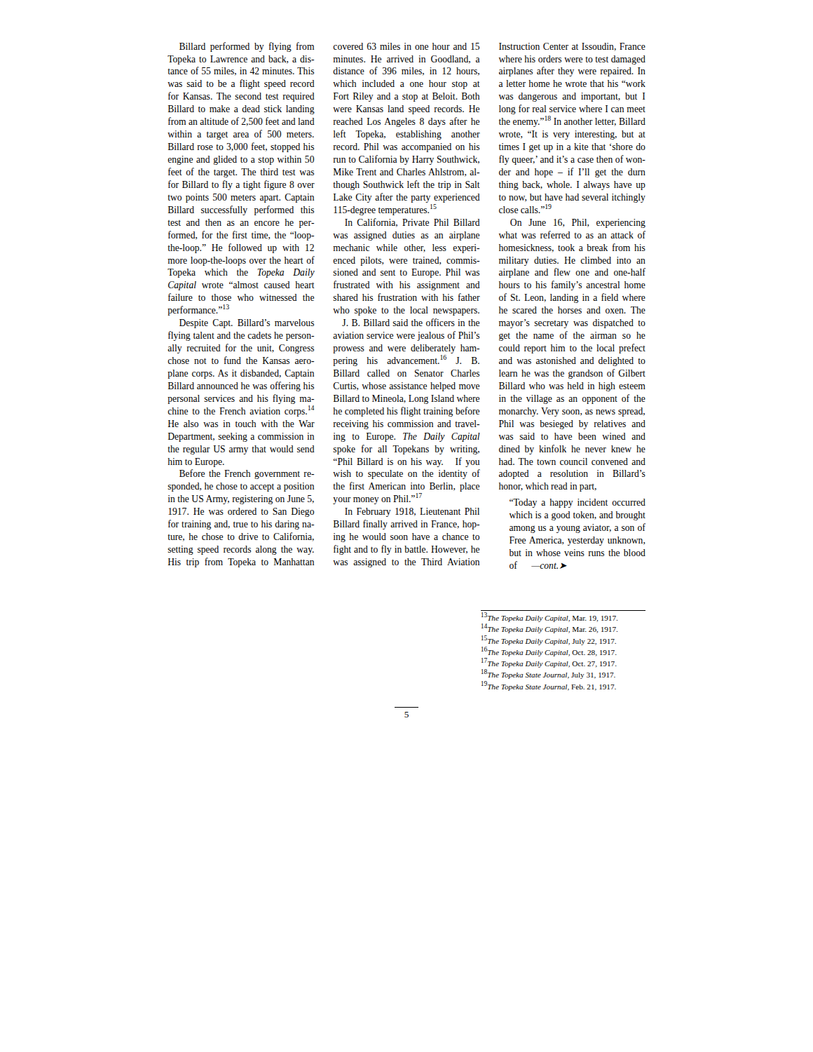Billard performed by flying from Topeka to Lawrence and back, a distance of 55 miles, in 42 minutes. This was said to be a flight speed record for Kansas. The second test required Billard to make a dead stick landing from an altitude of 2,500 feet and land within a target area of 500 meters. Billard rose to 3,000 feet, stopped his engine and glided to a stop within 50 feet of the target. The third test was for Billard to fly a tight figure 8 over two points 500 meters apart. Captain Billard successfully performed this test and then as an encore he performed, for the first time, the “loop-the-loop.” He followed up with 12 more loop-the-loops over the heart of Topeka which the Topeka Daily Capital wrote “almost caused heart failure to those who witnessed the performance.”13
Despite Capt. Billard’s marvelous flying talent and the cadets he personally recruited for the unit, Congress chose not to fund the Kansas aeroplane corps. As it disbanded, Captain Billard announced he was offering his personal services and his flying machine to the French aviation corps.14 He also was in touch with the War Department, seeking a commission in the regular US army that would send him to Europe.
Before the French government responded, he chose to accept a position in the US Army, registering on June 5, 1917. He was ordered to San Diego for training and, true to his daring nature, he chose to drive to California, setting speed records along the way. His trip from Topeka to Manhattan covered 63 miles in one hour and 15 minutes. He arrived in Goodland, a distance of 396 miles, in 12 hours, which included a one hour stop at Fort Riley and a stop at Beloit. Both were Kansas land speed records. He reached Los Angeles 8 days after he left Topeka, establishing another record. Phil was accompanied on his run to California by Harry Southwick, Mike Trent and Charles Ahlstrom, although Southwick left the trip in Salt Lake City after the party experienced 115-degree temperatures.15
In California, Private Phil Billard was assigned duties as an airplane mechanic while other, less experienced pilots, were trained, commissioned and sent to Europe. Phil was frustrated with his assignment and shared his frustration with his father who spoke to the local newspapers. J. B. Billard said the officers in the aviation service were jealous of Phil’s prowess and were deliberately hampering his advancement.16 J. B. Billard called on Senator Charles Curtis, whose assistance helped move Billard to Mineola, Long Island where he completed his flight training before receiving his commission and traveling to Europe. The Daily Capital spoke for all Topekans by writing, “Phil Billard is on his way. If you wish to speculate on the identity of the first American into Berlin, place your money on Phil.”17
In February 1918, Lieutenant Phil Billard finally arrived in France, hoping he would soon have a chance to fight and to fly in battle. However, he was assigned to the Third Aviation Instruction Center at Issoudin, France where his orders were to test damaged airplanes after they were repaired. In a letter home he wrote that his “work was dangerous and important, but I long for real service where I can meet the enemy.”18 In another letter, Billard wrote, “It is very interesting, but at times I get up in a kite that ‘shore do fly queer,’ and it’s a case then of wonder and hope – if I’ll get the durn thing back, whole. I always have up to now, but have had several itchingly close calls.”19
On June 16, Phil, experiencing what was referred to as an attack of homesickness, took a break from his military duties. He climbed into an airplane and flew one and one-half hours to his family’s ancestral home of St. Leon, landing in a field where he scared the horses and oxen. The mayor’s secretary was dispatched to get the name of the airman so he could report him to the local prefect and was astonished and delighted to learn he was the grandson of Gilbert Billard who was held in high esteem in the village as an opponent of the monarchy. Very soon, as news spread, Phil was besieged by relatives and was said to have been wined and dined by kinfolk he never knew he had. The town council convened and adopted a resolution in Billard’s honor, which read in part,
“Today a happy incident occurred which is a good token, and brought among us a young aviator, a son of Free America, yesterday unknown, but in whose veins runs the blood of —cont.➤
13The Topeka Daily Capital, Mar. 19, 1917.
14The Topeka Daily Capital, Mar. 26, 1917.
15The Topeka Daily Capital, July 22, 1917.
16The Topeka Daily Capital, Oct. 28, 1917.
17The Topeka Daily Capital, Oct. 27, 1917.
18The Topeka State Journal, July 31, 1917.
19The Topeka State Journal, Feb. 21, 1917.
5